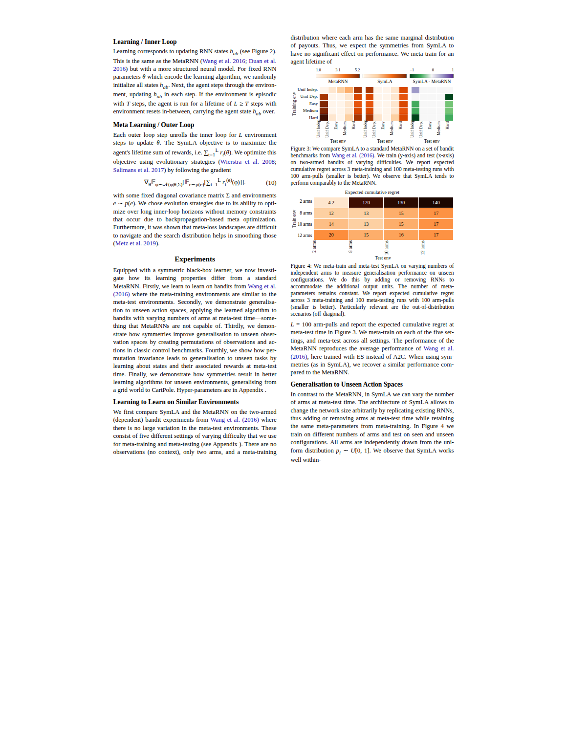Learning / Inner Loop
Learning corresponds to updating RNN states hab (see Figure 2). This is the same as the MetaRNN (Wang et al. 2016; Duan et al. 2016) but with a more structured neural model. For fixed RNN parameters θ which encode the learning algorithm, we randomly initialize all states hab. Next, the agent steps through the environment, updating hab in each step. If the environment is episodic with T steps, the agent is run for a lifetime of L ≥ T steps with environment resets in-between, carrying the agent state hab over.
Meta Learning / Outer Loop
Each outer loop step unrolls the inner loop for L environment steps to update θ. The SymLA objective is to maximize the agent's lifetime sum of rewards, i.e. ∑t=1L rt(θ). We optimize this objective using evolutionary strategies (Wierstra et al. 2008; Salimans et al. 2017) by following the gradient
∇θ𝔼φ∼𝒩(φ|θ,Σ)[𝔼e∼p(e)[∑t=1L rt(e)(φ)]]. (10)
with some fixed diagonal covariance matrix Σ and environments e ∼ p(e). We chose evolution strategies due to its ability to optimize over long inner-loop horizons without memory constraints that occur due to backpropagation-based meta optimization. Furthermore, it was shown that meta-loss landscapes are difficult to navigate and the search distribution helps in smoothing those (Metz et al. 2019).
Experiments
Equipped with a symmetric black-box learner, we now investigate how its learning properties differ from a standard MetaRNN. Firstly, we learn to learn on bandits from Wang et al. (2016) where the meta-training environments are similar to the meta-test environments. Secondly, we demonstrate generalisation to unseen action spaces, applying the learned algorithm to bandits with varying numbers of arms at meta-test time—something that MetaRNNs are not capable of. Thirdly, we demonstrate how symmetries improve generalisation to unseen observation spaces by creating permutations of observations and actions in classic control benchmarks. Fourthly, we show how permutation invariance leads to generalisation to unseen tasks by learning about states and their associated rewards at meta-test time. Finally, we demonstrate how symmetries result in better learning algorithms for unseen environments, generalising from a grid world to CartPole. Hyper-parameters are in Appendix .
Learning to Learn on Similar Environments
We first compare SymLA and the MetaRNN on the two-armed (dependent) bandit experiments from Wang et al. (2016) where there is no large variation in the meta-test environments. These consist of five different settings of varying difficulty that we use for meta-training and meta-testing (see Appendix ). There are no observations (no context), only two arms, and a meta-training distribution where each arm has the same marginal distribution of payouts. Thus, we expect the symmetries from SymLA to have no significant effect on performance. We meta-train for an agent lifetime of
1.03.15.2
MetaRNN
SymLA
−101
SymLA - MetaRNN
Training env
Unif Indep.
Unif Dep.
Easy
Medium
Hard
Unif Indep. Unif Dep. Easy Medium Hard
Test env
Unif Indep. Unif Dep. Easy Medium Hard
Test env
Unif Indep. Unif Dep. Easy Medium Hard
Test env
Figure 3: We compare SymLA to a standard MetaRNN on a set of bandit benchmarks from Wang et al. (2016). We train (y-axis) and test (x-axis) on two-armed bandits of varying difficulties. We report expected cumulative regret across 3 meta-training and 100 meta-testing runs with 100 arm-pulls (smaller is better). We observe that SymLA tends to perform comparably to the MetaRNN.
Expected cumulative regret
Train env
2 arms
8 arms
10 arms
12 arms
| 4.2 | 120 | 130 | 140 |
| 12 | 13 | 15 | 17 |
| 14 | 13 | 15 | 17 |
| 20 | 15 | 16 | 17 |
2 arms 8 arms 10 arms 12 arms
Test env
Figure 4: We meta-train and meta-test SymLA on varying numbers of independent arms to measure generalisation performance on unseen configurations. We do this by adding or removing RNNs to accommodate the additional output units. The number of meta-parameters remains constant. We report expected cumulative regret across 3 meta-training and 100 meta-testing runs with 100 arm-pulls (smaller is better). Particularly relevant are the out-of-distribution scenarios (off-diagonal).
L = 100 arm-pulls and report the expected cumulative regret at meta-test time in Figure 3. We meta-train on each of the five settings, and meta-test across all settings. The performance of the MetaRNN reproduces the average performance of Wang et al. (2016), here trained with ES instead of A2C. When using symmetries (as in SymLA), we recover a similar performance compared to the MetaRNN.
Generalisation to Unseen Action Spaces
In contrast to the MetaRNN, in SymLA we can vary the number of arms at meta-test time. The architecture of SymLA allows to change the network size arbitrarily by replicating existing RNNs, thus adding or removing arms at meta-test time while retaining the same meta-parameters from meta-training. In Figure 4 we train on different numbers of arms and test on seen and unseen configurations. All arms are independently drawn from the uniform distribution pi ∼ U[0, 1]. We observe that SymLA works well within-